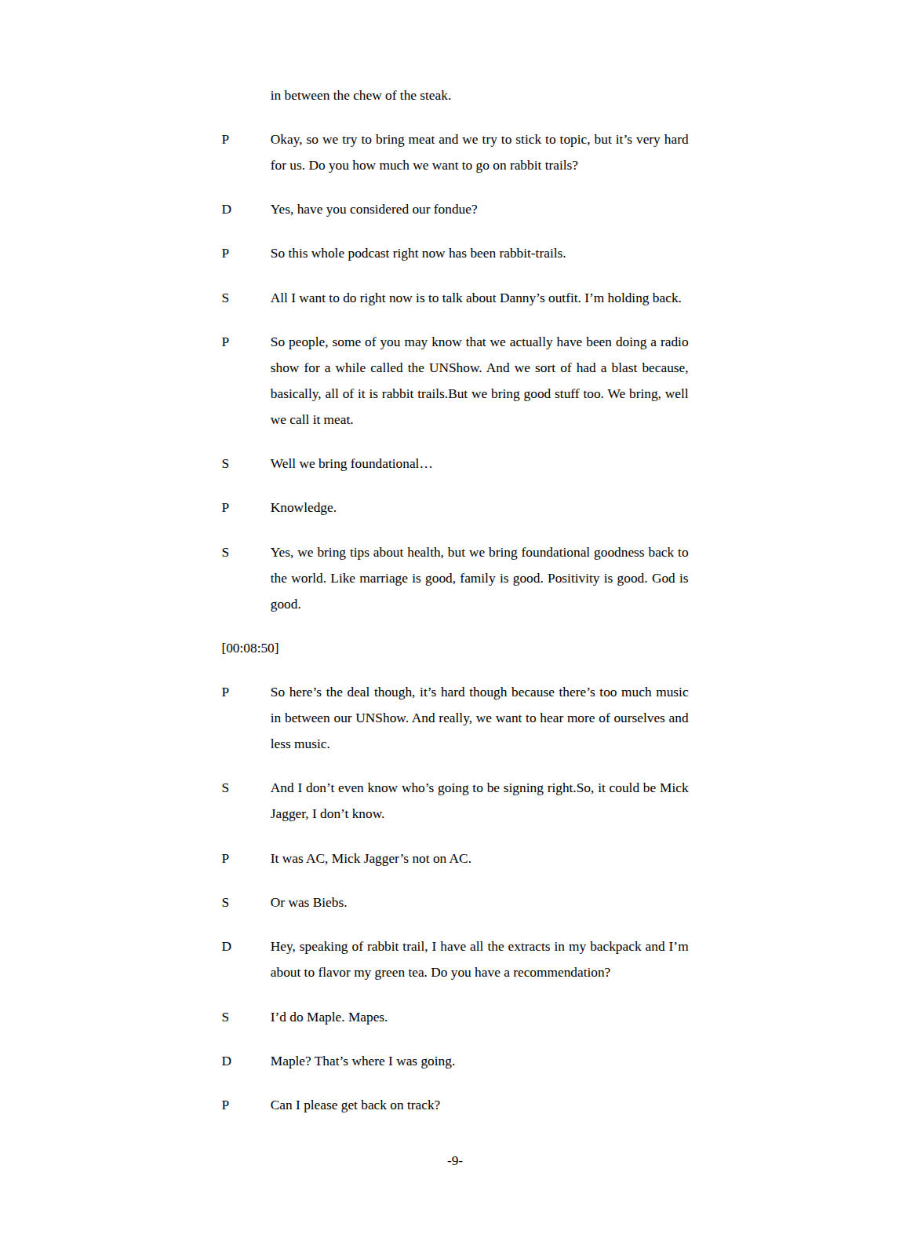in between the chew of the steak.
P
Okay, so we try to bring meat and we try to stick to topic, but it’s very hard for us. Do you how much we want to go on rabbit trails?
D
Yes, have you considered our fondue?
P
So this whole podcast right now has been rabbit-trails.
S
All I want to do right now is to talk about Danny’s outfit. I’m holding back.
P
So people, some of you may know that we actually have been doing a radio show for a while called the UNShow. And we sort of had a blast because, basically, all of it is rabbit trails.But we bring good stuff too. We bring, well we call it meat.
S
Well we bring foundational…
P
Knowledge.
S
Yes, we bring tips about health, but we bring foundational goodness back to the world. Like marriage is good, family is good. Positivity is good. God is good.
[00:08:50]
P
So here’s the deal though, it’s hard though because there’s too much music in between our UNShow. And really, we want to hear more of ourselves and less music.
S
And I don’t even know who’s going to be signing right.So, it could be Mick Jagger, I don’t know.
P
It was AC, Mick Jagger’s not on AC.
S
Or was Biebs.
D
Hey, speaking of rabbit trail, I have all the extracts in my backpack and I’m about to flavor my green tea. Do you have a recommendation?
S
I’d do Maple. Mapes.
D
Maple? That’s where I was going.
P
Can I please get back on track?
-9-